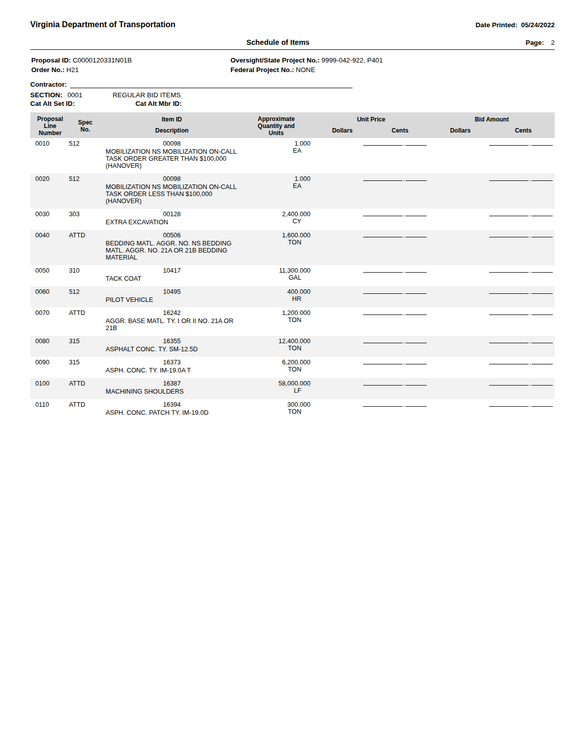Virginia Department of Transportation
Date Printed: 05/24/2022
Schedule of Items
Page:2
| Proposal ID: C0000120331N01B | Oversight/State Project No.: 9999-042-922, P401 |
| Order No.: H21 | Federal Project No.: NONE |
Contractor:
SECTION: 0001 REGULAR BID ITEMS
Cat Alt Set ID: Cat Alt Mbr ID:
| Proposal Line Number | Spec No. | Item ID | Approximate Quantity and Units | Unit Price | Bid Amount |
| --- | --- | --- | --- | --- | --- |
| Description | Dollars | Cents | Dollars | Cents |
| 0010 | 512 | 00098 MOBILIZATION NS MOBILIZATION ON-CALL TASK ORDER GREATER THAN $100,000 (HANOVER) | 1.000 EA | . | . |
| 0020 | 512 | 00098 MOBILIZATION NS MOBILIZATION ON-CALL TASK ORDER LESS THAN $100,000 (HANOVER) | 1.000 EA | . | . |
| 0030 | 303 | 00128 EXTRA EXCAVATION | 2,400.000 CY | . | . |
| 0040 | ATTD | 00506 BEDDING MATL. AGGR. NO. NS BEDDING MATL. AGGR. NO. 21A OR 21B BEDDING MATERIAL | 1,600.000 TON | . | . |
| 0050 | 310 | 10417 TACK COAT | 11,300.000 GAL | . | . |
| 0060 | 512 | 10495 PILOT VEHICLE | 400.000 HR | . | . |
| 0070 | ATTD | 16242 AGGR. BASE MATL. TY. I OR II NO. 21A OR 21B | 1,200.000 TON | . | . |
| 0080 | 315 | 16355 ASPHALT CONC. TY. SM-12.5D | 12,400.000 TON | . | . |
| 0090 | 315 | 16373 ASPH. CONC. TY. IM-19.0A T | 6,200.000 TON | . | . |
| 0100 | ATTD | 16387 MACHINING SHOULDERS | 58,000.000 LF | . | . |
| 0110 | ATTD | 16394 ASPH. CONC. PATCH TY. IM-19.0D | 300.000 TON | . | . |